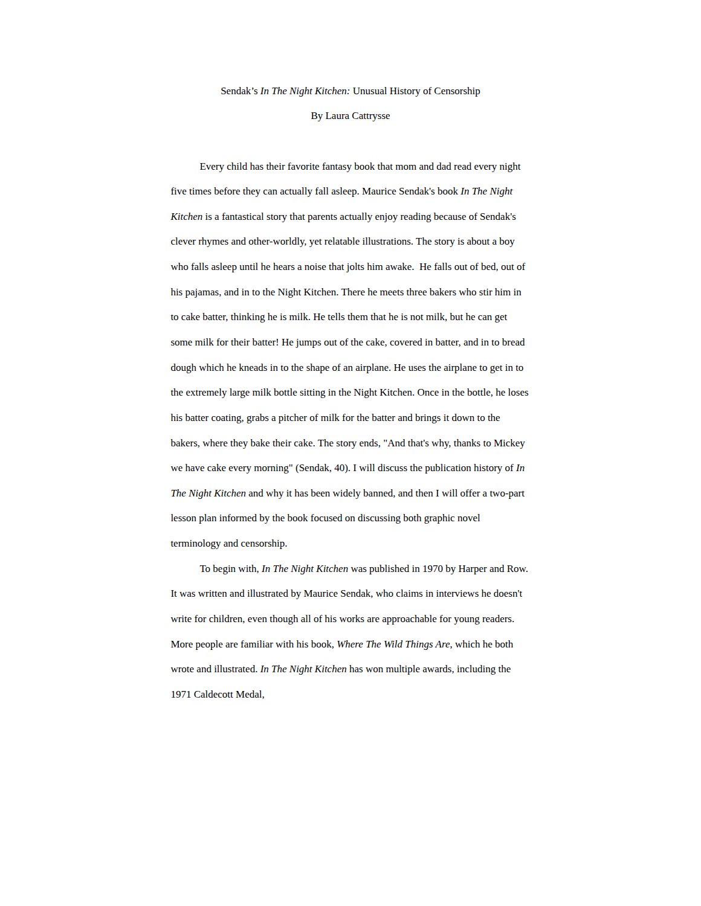Sendak’s In The Night Kitchen: Unusual History of Censorship
By Laura Cattrysse
Every child has their favorite fantasy book that mom and dad read every night five times before they can actually fall asleep. Maurice Sendak's book In The Night Kitchen is a fantastical story that parents actually enjoy reading because of Sendak's clever rhymes and other-worldly, yet relatable illustrations. The story is about a boy who falls asleep until he hears a noise that jolts him awake. He falls out of bed, out of his pajamas, and in to the Night Kitchen. There he meets three bakers who stir him in to cake batter, thinking he is milk. He tells them that he is not milk, but he can get some milk for their batter! He jumps out of the cake, covered in batter, and in to bread dough which he kneads in to the shape of an airplane. He uses the airplane to get in to the extremely large milk bottle sitting in the Night Kitchen. Once in the bottle, he loses his batter coating, grabs a pitcher of milk for the batter and brings it down to the bakers, where they bake their cake. The story ends, "And that's why, thanks to Mickey we have cake every morning" (Sendak, 40). I will discuss the publication history of In The Night Kitchen and why it has been widely banned, and then I will offer a two-part lesson plan informed by the book focused on discussing both graphic novel terminology and censorship.
To begin with, In The Night Kitchen was published in 1970 by Harper and Row. It was written and illustrated by Maurice Sendak, who claims in interviews he doesn't write for children, even though all of his works are approachable for young readers. More people are familiar with his book, Where The Wild Things Are, which he both wrote and illustrated. In The Night Kitchen has won multiple awards, including the 1971 Caldecott Medal,